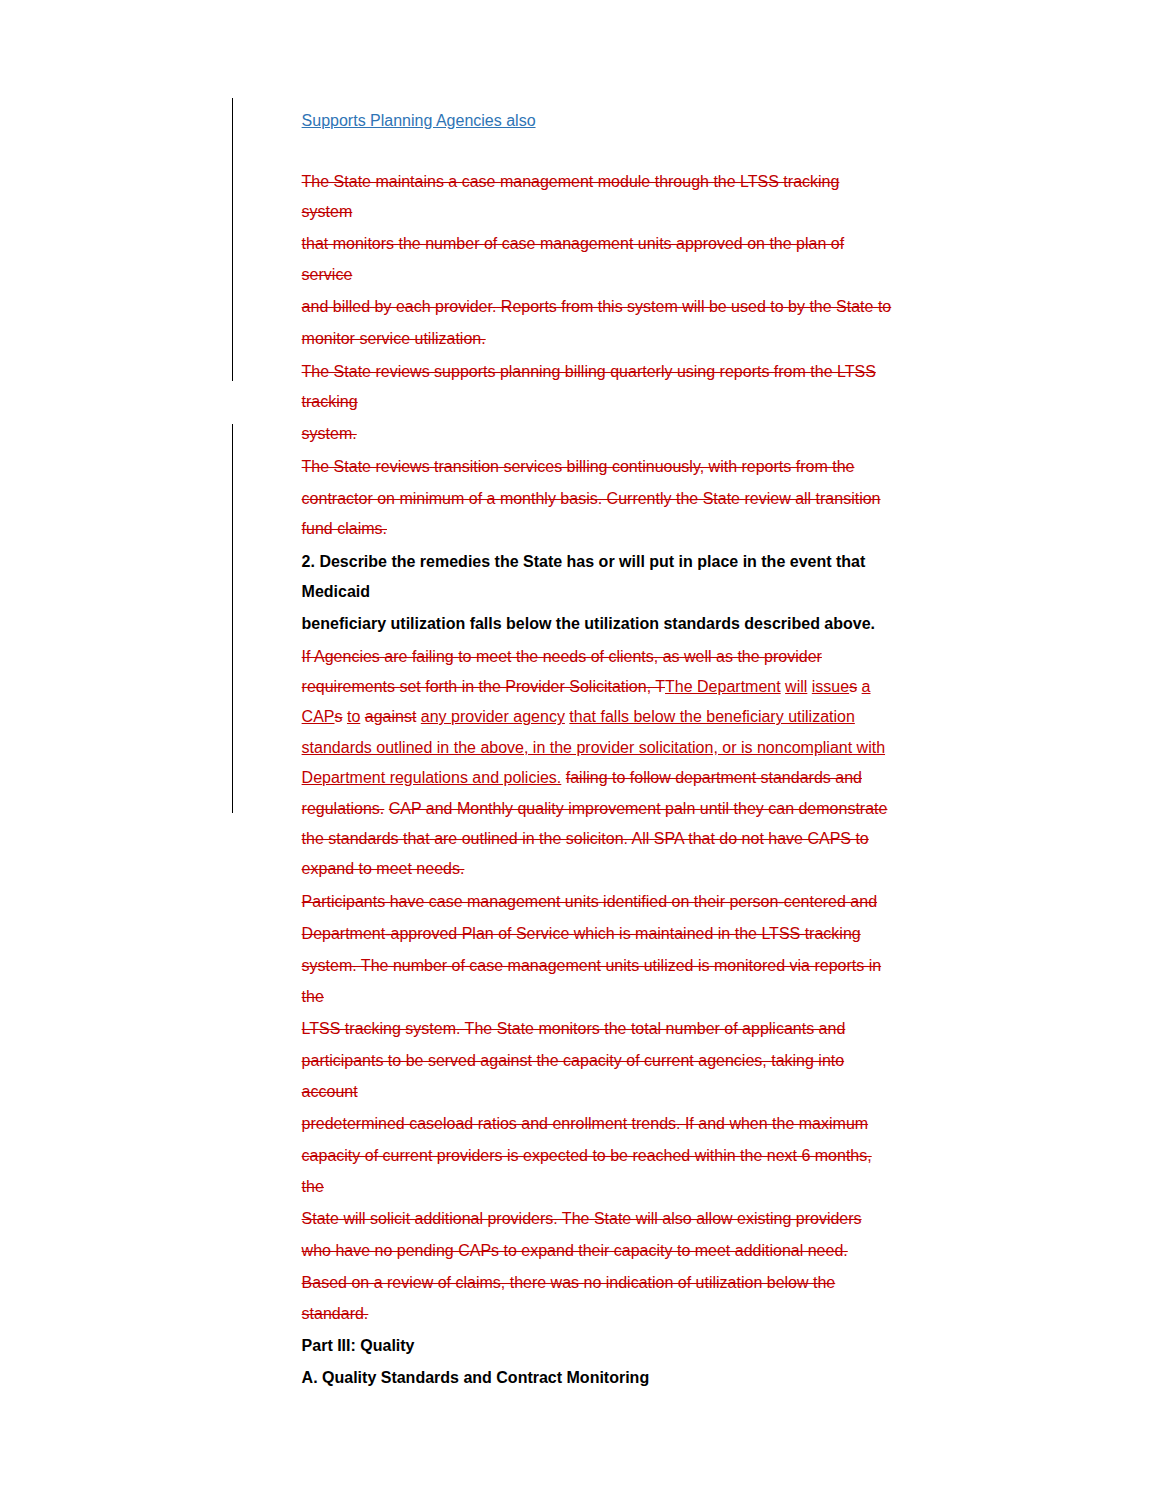Supports Planning Agencies also
The State maintains a case management module through the LTSS tracking system
that monitors the number of case management units approved on the plan of service
and billed by each provider. Reports from this system will be used to by the State to
monitor service utilization.
The State reviews supports planning billing quarterly using reports from the LTSS tracking
system.
The State reviews transition services billing continuously, with reports from the
contractor on minimum of a monthly basis. Currently the State review all transition fund claims.
2. Describe the remedies the State has or will put in place in the event that Medicaid
beneficiary utilization falls below the utilization standards described above.
If Agencies are failing to meet the needs of clients, as well as the provider requirements set forth in the Provider Solicitation, T The Department will issue s a CAP s to against any provider agency that falls below the beneficiary utilization standards outlined in the above, in the provider solicitation, or is noncompliant with Department regulations and policies. failing to follow department standards and regulations. CAP and Monthly quality improvement paln until they can demonstrate the standards that are outlined in the soliciton. All SPA that do not have CAPS to expand to meet needs.
Participants have case management units identified on their person-centered and
Department-approved Plan of Service which is maintained in the LTSS tracking
system. The number of case management units utilized is monitored via reports in the
LTSS tracking system. The State monitors the total number of applicants and
participants to be served against the capacity of current agencies, taking into account
predetermined caseload ratios and enrollment trends. If and when the maximum
capacity of current providers is expected to be reached within the next 6 months, the
State will solicit additional providers. The State will also allow existing providers
who have no pending CAPs to expand their capacity to meet additional need.
Based on a review of claims, there was no indication of utilization below the standard.
Part III: Quality
A. Quality Standards and Contract Monitoring